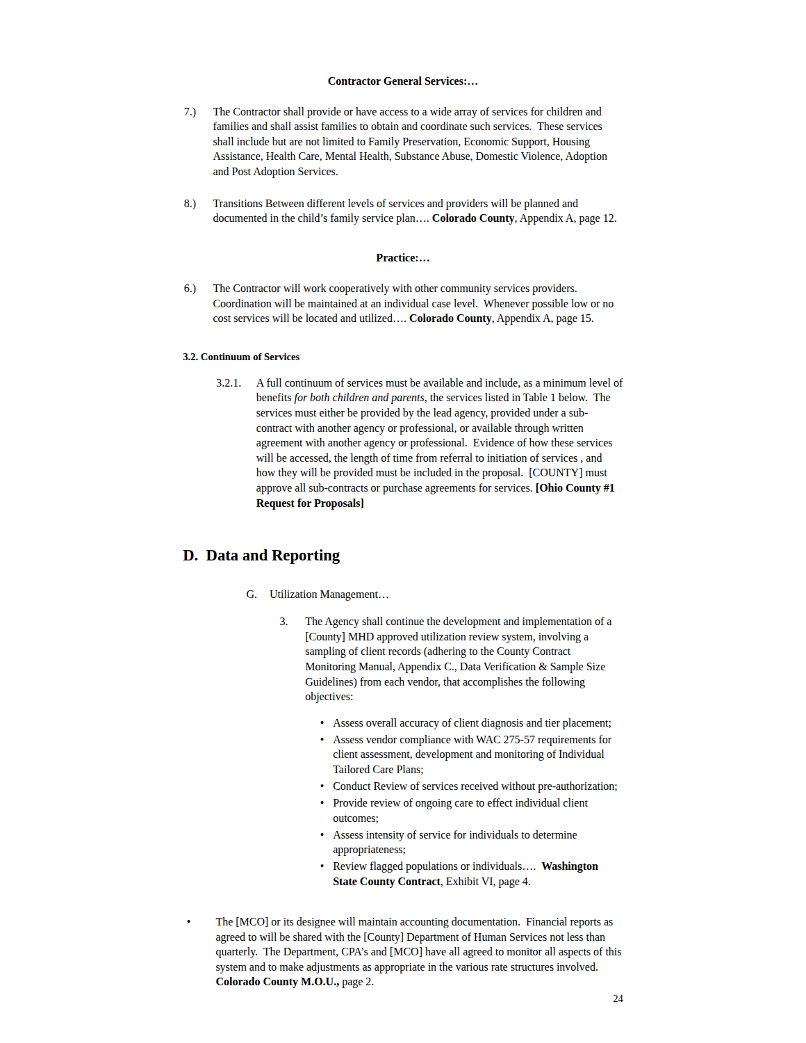Contractor General Services:…
7.)
The Contractor shall provide or have access to a wide array of services for children and families and shall assist families to obtain and coordinate such services. These services shall include but are not limited to Family Preservation, Economic Support, Housing Assistance, Health Care, Mental Health, Substance Abuse, Domestic Violence, Adoption and Post Adoption Services.
8.)
Transitions Between different levels of services and providers will be planned and documented in the child’s family service plan…. Colorado County, Appendix A, page 12.
Practice:…
6.)
The Contractor will work cooperatively with other community services providers. Coordination will be maintained at an individual case level. Whenever possible low or no cost services will be located and utilized…. Colorado County, Appendix A, page 15.
3.2. Continuum of Services
3.2.1.
A full continuum of services must be available and include, as a minimum level of benefits for both children and parents, the services listed in Table 1 below. The services must either be provided by the lead agency, provided under a sub-contract with another agency or professional, or available through written agreement with another agency or professional. Evidence of how these services will be accessed, the length of time from referral to initiation of services , and how they will be provided must be included in the proposal. [COUNTY] must approve all sub-contracts or purchase agreements for services. [Ohio County #1 Request for Proposals]
D. Data and Reporting
G.
Utilization Management…
3.
The Agency shall continue the development and implementation of a [County] MHD approved utilization review system, involving a sampling of client records (adhering to the County Contract Monitoring Manual, Appendix C., Data Verification & Sample Size Guidelines) from each vendor, that accomplishes the following objectives:
Assess overall accuracy of client diagnosis and tier placement;
Assess vendor compliance with WAC 275-57 requirements for client assessment, development and monitoring of Individual Tailored Care Plans;
Conduct Review of services received without pre-authorization;
Provide review of ongoing care to effect individual client outcomes;
Assess intensity of service for individuals to determine appropriateness;
Review flagged populations or individuals…. Washington State County Contract, Exhibit VI, page 4.
•
The [MCO] or its designee will maintain accounting documentation. Financial reports as agreed to will be shared with the [County] Department of Human Services not less than quarterly. The Department, CPA’s and [MCO] have all agreed to monitor all aspects of this system and to make adjustments as appropriate in the various rate structures involved. Colorado County M.O.U., page 2.
24